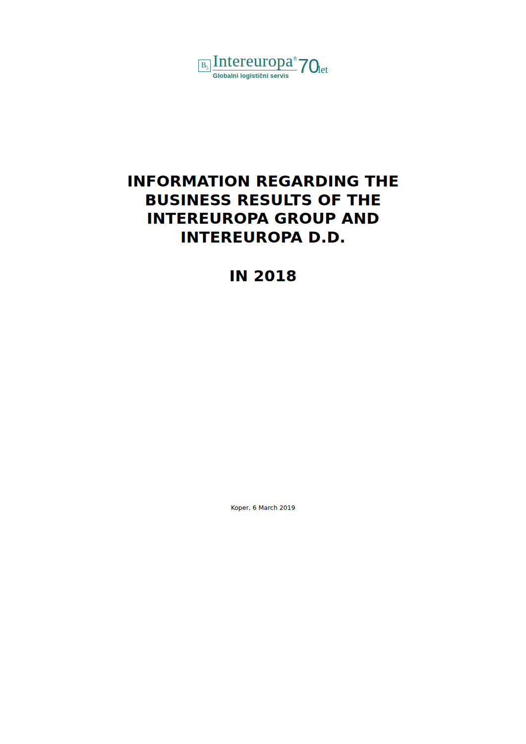B5 Intereuropa®
Globalni logistični servis 70 let
INFORMATION REGARDING THE BUSINESS RESULTS OF THE INTEREUROPA GROUP AND INTEREUROPA D.D.IN 2018
Koper, 6 March 2019